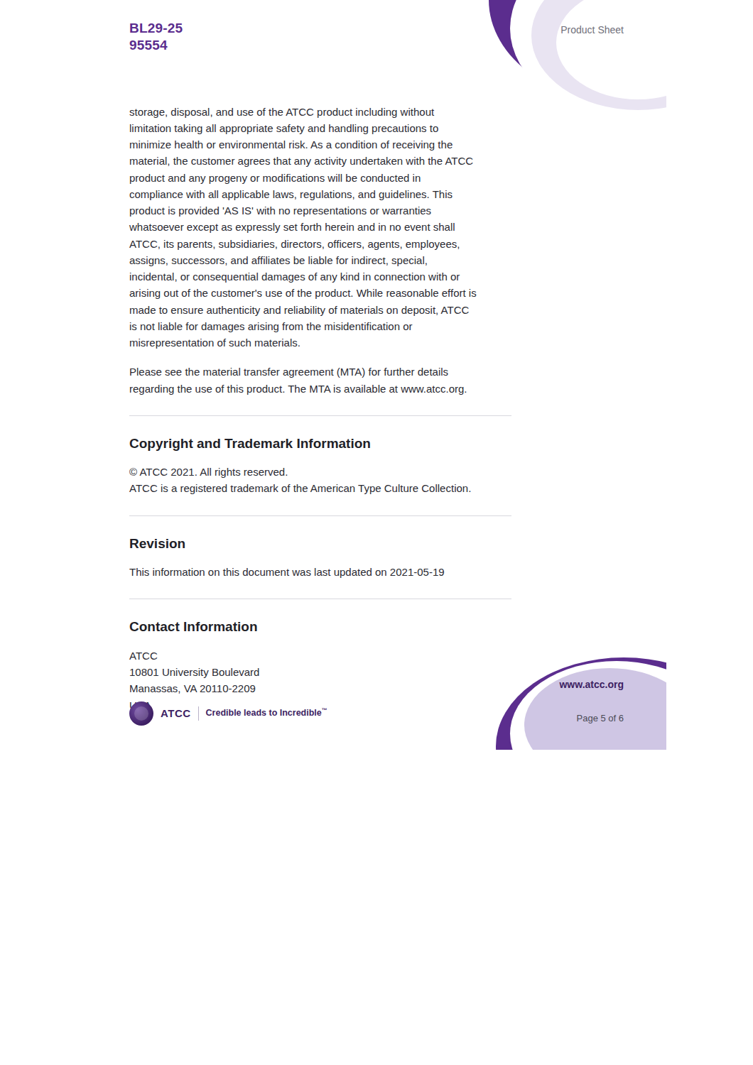BL29-25 95554
Product Sheet
storage, disposal, and use of the ATCC product including without limitation taking all appropriate safety and handling precautions to minimize health or environmental risk. As a condition of receiving the material, the customer agrees that any activity undertaken with the ATCC product and any progeny or modifications will be conducted in compliance with all applicable laws, regulations, and guidelines. This product is provided 'AS IS' with no representations or warranties whatsoever except as expressly set forth herein and in no event shall ATCC, its parents, subsidiaries, directors, officers, agents, employees, assigns, successors, and affiliates be liable for indirect, special, incidental, or consequential damages of any kind in connection with or arising out of the customer's use of the product. While reasonable effort is made to ensure authenticity and reliability of materials on deposit, ATCC is not liable for damages arising from the misidentification or misrepresentation of such materials.
Please see the material transfer agreement (MTA) for further details regarding the use of this product. The MTA is available at www.atcc.org.
Copyright and Trademark Information
© ATCC 2021. All rights reserved.
ATCC is a registered trademark of the American Type Culture Collection.
Revision
This information on this document was last updated on 2021-05-19
Contact Information
ATCC 10801 University Boulevard Manassas, VA 20110-2209 USA
ATCC
Credible leads to Incredible™
www.atcc.org
Page 5 of 6